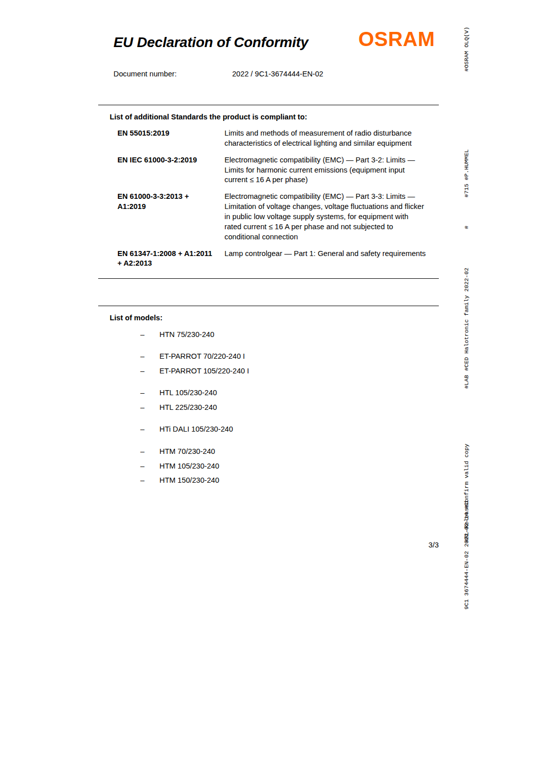#OSRAM OLQ(V) #715 #P.HUMMEL # #CED Halotronic family 2022-02 #LAB 2022-02-14 #Confirm valid copy #RL-Released 9C1 3674444-EN-02
EU Declaration of Conformity
OSRAM
Document number:
2022 / 9C1-3674444-EN-02
List of additional Standards the product is compliant to:
| EN 55015:2019 | Limits and methods of measurement of radio disturbance characteristics of electrical lighting and similar equipment |
| EN IEC 61000-3-2:2019 | Electromagnetic compatibility (EMC) — Part 3-2: Limits — Limits for harmonic current emissions (equipment input current ≤ 16 A per phase) |
| EN 61000-3-3:2013 + A1:2019 | Electromagnetic compatibility (EMC) — Part 3-3: Limits — Limitation of voltage changes, voltage fluctuations and flicker in public low voltage supply systems, for equipment with rated current ≤ 16 A per phase and not subjected to conditional connection |
| EN 61347-1:2008 + A1:2011 + A2:2013 | Lamp controlgear — Part 1: General and safety requirements |
List of models:
HTN 75/230-240
ET-PARROT 70/220-240 I
ET-PARROT 105/220-240 I
HTL 105/230-240
HTL 225/230-240
HTi DALI 105/230-240
HTM 70/230-240
HTM 105/230-240
HTM 150/230-240
3/3